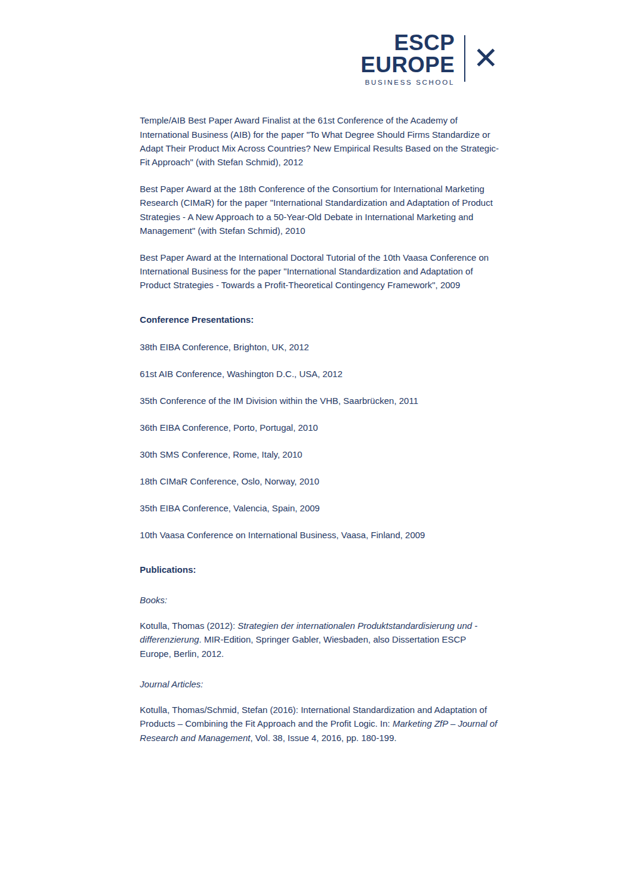ESCP EUROPE BUSINESS SCHOOL
✕
Temple/AIB Best Paper Award Finalist at the 61st Conference of the Academy of International Business (AIB) for the paper "To What Degree Should Firms Standardize or Adapt Their Product Mix Across Countries? New Empirical Results Based on the Strategic-Fit Approach" (with Stefan Schmid), 2012
Best Paper Award at the 18th Conference of the Consortium for International Marketing Research (CIMaR) for the paper "International Standardization and Adaptation of Product Strategies - A New Approach to a 50-Year-Old Debate in International Marketing and Management" (with Stefan Schmid), 2010
Best Paper Award at the International Doctoral Tutorial of the 10th Vaasa Conference on International Business for the paper "International Standardization and Adaptation of Product Strategies - Towards a Profit-Theoretical Contingency Framework", 2009
Conference Presentations:
38th EIBA Conference, Brighton, UK, 2012
61st AIB Conference, Washington D.C., USA, 2012
35th Conference of the IM Division within the VHB, Saarbrücken, 2011
36th EIBA Conference, Porto, Portugal, 2010
30th SMS Conference, Rome, Italy, 2010
18th CIMaR Conference, Oslo, Norway, 2010
35th EIBA Conference, Valencia, Spain, 2009
10th Vaasa Conference on International Business, Vaasa, Finland, 2009
Publications:
Books:
Kotulla, Thomas (2012): Strategien der internationalen Produktstandardisierung und -differenzierung. MIR-Edition, Springer Gabler, Wiesbaden, also Dissertation ESCP Europe, Berlin, 2012.
Journal Articles:
Kotulla, Thomas/Schmid, Stefan (2016): International Standardization and Adaptation of Products – Combining the Fit Approach and the Profit Logic. In: Marketing ZfP – Journal of Research and Management, Vol. 38, Issue 4, 2016, pp. 180-199.